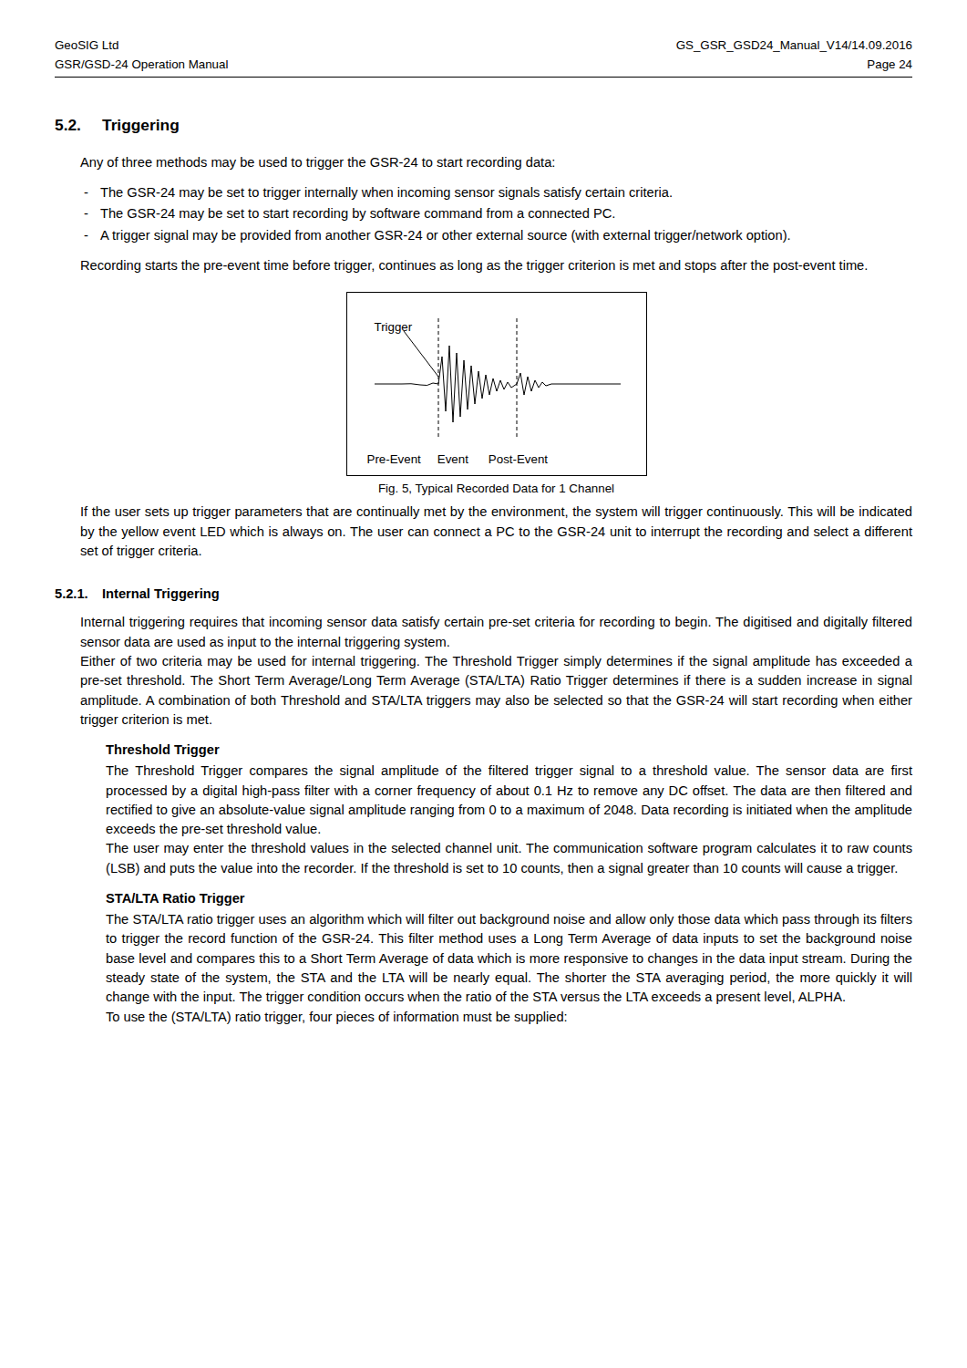GeoSIG Ltd GS_GSR_GSD24_Manual_V14/14.09.2016
GSR/GSD-24 Operation Manual Page 24
5.2. Triggering
Any of three methods may be used to trigger the GSR-24 to start recording data:
The GSR-24 may be set to trigger internally when incoming sensor signals satisfy certain criteria.
The GSR-24 may be set to start recording by software command from a connected PC.
A trigger signal may be provided from another GSR-24 or other external source (with external trigger/network option).
Recording starts the pre-event time before trigger, continues as long as the trigger criterion is met and stops after the post-event time.
Trigger
Pre-Event Event Post-Event
Fig. 5, Typical Recorded Data for 1 Channel
If the user sets up trigger parameters that are continually met by the environment, the system will trigger continuously. This will be indicated by the yellow event LED which is always on. The user can connect a PC to the GSR-24 unit to interrupt the recording and select a different set of trigger criteria.
5.2.1. Internal Triggering
Internal triggering requires that incoming sensor data satisfy certain pre-set criteria for recording to begin. The digitised and digitally filtered sensor data are used as input to the internal triggering system.
Either of two criteria may be used for internal triggering. The Threshold Trigger simply determines if the signal amplitude has exceeded a pre-set threshold. The Short Term Average/Long Term Average (STA/LTA) Ratio Trigger determines if there is a sudden increase in signal amplitude. A combination of both Threshold and STA/LTA triggers may also be selected so that the GSR-24 will start recording when either trigger criterion is met.
Threshold Trigger
The Threshold Trigger compares the signal amplitude of the filtered trigger signal to a threshold value. The sensor data are first processed by a digital high-pass filter with a corner frequency of about 0.1 Hz to remove any DC offset. The data are then filtered and rectified to give an absolute-value signal amplitude ranging from 0 to a maximum of 2048. Data recording is initiated when the amplitude exceeds the pre-set threshold value.
The user may enter the threshold values in the selected channel unit. The communication software program calculates it to raw counts (LSB) and puts the value into the recorder. If the threshold is set to 10 counts, then a signal greater than 10 counts will cause a trigger.
STA/LTA Ratio Trigger
The STA/LTA ratio trigger uses an algorithm which will filter out background noise and allow only those data which pass through its filters to trigger the record function of the GSR-24. This filter method uses a Long Term Average of data inputs to set the background noise base level and compares this to a Short Term Average of data which is more responsive to changes in the data input stream. During the steady state of the system, the STA and the LTA will be nearly equal. The shorter the STA averaging period, the more quickly it will change with the input. The trigger condition occurs when the ratio of the STA versus the LTA exceeds a present level, ALPHA.
To use the (STA/LTA) ratio trigger, four pieces of information must be supplied: